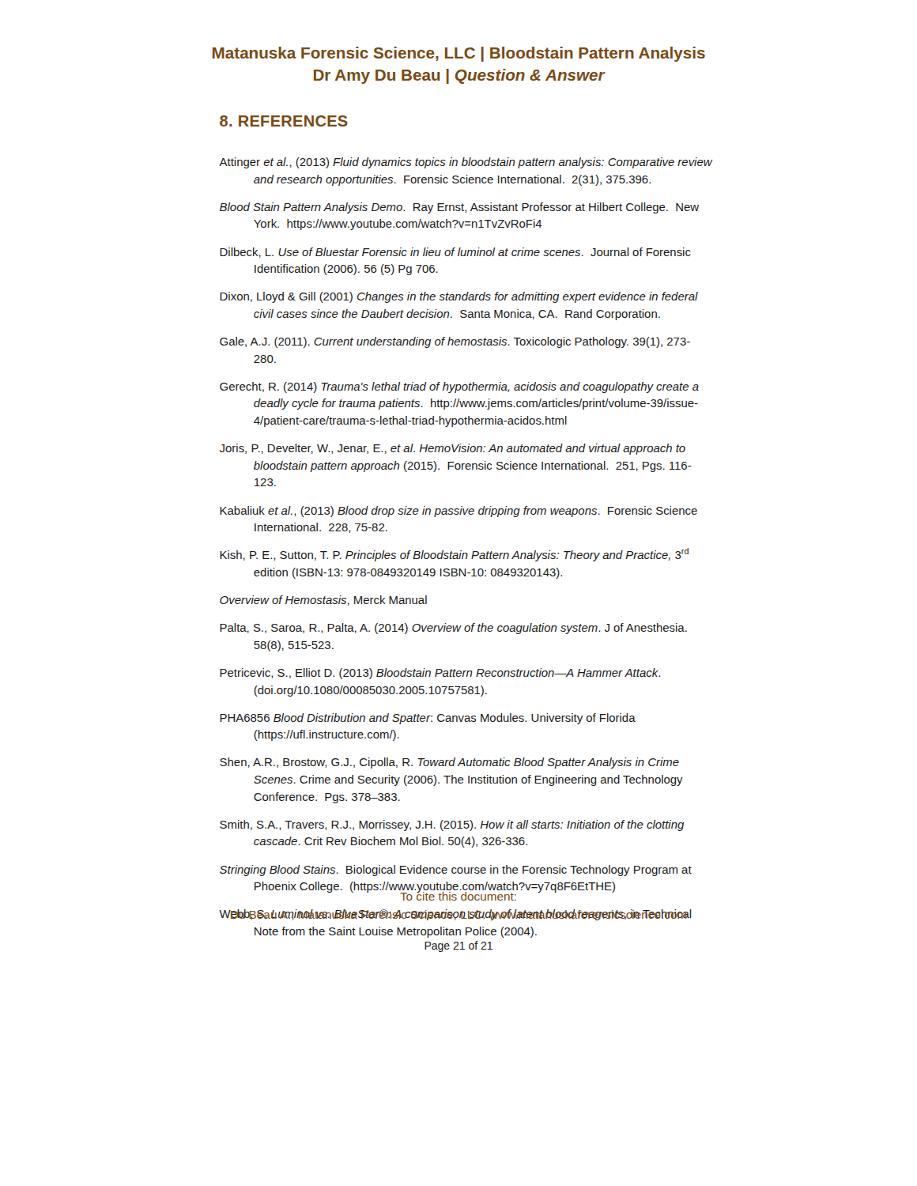Matanuska Forensic Science, LLC | Bloodstain Pattern Analysis
Dr Amy Du Beau | Question & Answer
8. REFERENCES
Attinger et al., (2013) Fluid dynamics topics in bloodstain pattern analysis: Comparative review and research opportunities. Forensic Science International. 2(31), 375.396.
Blood Stain Pattern Analysis Demo. Ray Ernst, Assistant Professor at Hilbert College. New York. https://www.youtube.com/watch?v=n1TvZvRoFi4
Dilbeck, L. Use of Bluestar Forensic in lieu of luminol at crime scenes. Journal of Forensic Identification (2006). 56 (5) Pg 706.
Dixon, Lloyd & Gill (2001) Changes in the standards for admitting expert evidence in federal civil cases since the Daubert decision. Santa Monica, CA. Rand Corporation.
Gale, A.J. (2011). Current understanding of hemostasis. Toxicologic Pathology. 39(1), 273-280.
Gerecht, R. (2014) Trauma's lethal triad of hypothermia, acidosis and coagulopathy create a deadly cycle for trauma patients. http://www.jems.com/articles/print/volume-39/issue-4/patient-care/trauma-s-lethal-triad-hypothermia-acidos.html
Joris, P., Develter, W., Jenar, E., et al. HemoVision: An automated and virtual approach to bloodstain pattern approach (2015). Forensic Science International. 251, Pgs. 116-123.
Kabaliuk et al., (2013) Blood drop size in passive dripping from weapons. Forensic Science International. 228, 75-82.
Kish, P. E., Sutton, T. P. Principles of Bloodstain Pattern Analysis: Theory and Practice, 3rd edition (ISBN-13: 978-0849320149 ISBN-10: 0849320143).
Overview of Hemostasis, Merck Manual
Palta, S., Saroa, R., Palta, A. (2014) Overview of the coagulation system. J of Anesthesia. 58(8), 515-523.
Petricevic, S., Elliot D. (2013) Bloodstain Pattern Reconstruction—A Hammer Attack. (doi.org/10.1080/00085030.2005.10757581).
PHA6856 Blood Distribution and Spatter: Canvas Modules. University of Florida (https://ufl.instructure.com/).
Shen, A.R., Brostow, G.J., Cipolla, R. Toward Automatic Blood Spatter Analysis in Crime Scenes. Crime and Security (2006). The Institution of Engineering and Technology Conference. Pgs. 378–383.
Smith, S.A., Travers, R.J., Morrissey, J.H. (2015). How it all starts: Initiation of the clotting cascade. Crit Rev Biochem Mol Biol. 50(4), 326-336.
Stringing Blood Stains. Biological Evidence course in the Forensic Technology Program at Phoenix College. (https://www.youtube.com/watch?v=y7q8F6EtTHE)
Webb, S. Luminol vs. BlueStar®: A comparison study of latent blood reagents, in Technical Note from the Saint Louise Metropolitan Police (2004).
To cite this document:
Du Beau A., Matanuska Forensic Science, LLC. www.matanuskaforensicscience.com
Page 21 of 21